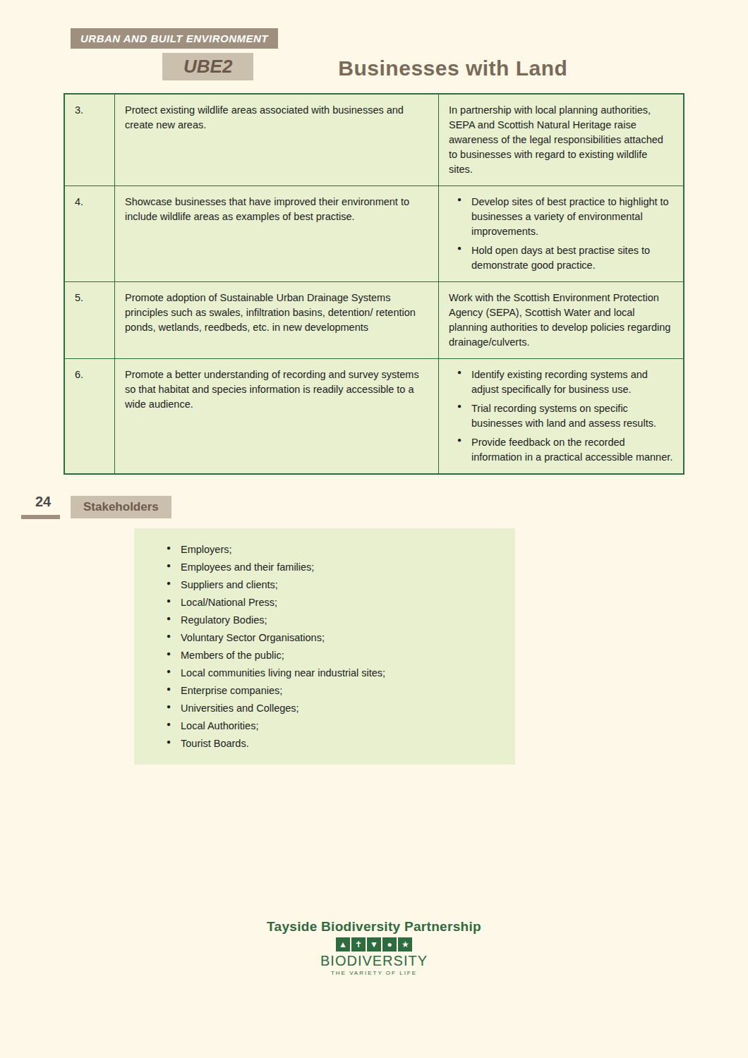URBAN AND BUILT ENVIRONMENT
UBE2
Businesses with Land
| 3. | Protect existing wildlife areas associated with businesses and create new areas. | In partnership with local planning authorities, SEPA and Scottish Natural Heritage raise awareness of the legal responsibilities attached to businesses with regard to existing wildlife sites. |
| 4. | Showcase businesses that have improved their environment to include wildlife areas as examples of best practise. | Develop sites of best practice to highlight to businesses a variety of environmental improvements. Hold open days at best practise sites to demonstrate good practice. |
| 5. | Promote adoption of Sustainable Urban Drainage Systems principles such as swales, infiltration basins, detention/ retention ponds, wetlands, reedbeds, etc. in new developments | Work with the Scottish Environment Protection Agency (SEPA), Scottish Water and local planning authorities to develop policies regarding drainage/culverts. |
| 6. | Promote a better understanding of recording and survey systems so that habitat and species information is readily accessible to a wide audience. | Identify existing recording systems and adjust specifically for business use. Trial recording systems on specific businesses with land and assess results. Provide feedback on the recorded information in a practical accessible manner. |
Stakeholders
24
Employers;
Employees and their families;
Suppliers and clients;
Local/National Press;
Regulatory Bodies;
Voluntary Sector Organisations;
Members of the public;
Local communities living near industrial sites;
Enterprise companies;
Universities and Colleges;
Local Authorities;
Tourist Boards.
Tayside Biodiversity Partnership
▲
✝
▼
●
★
BIODIVERSITY
THE VARIETY OF LIFE